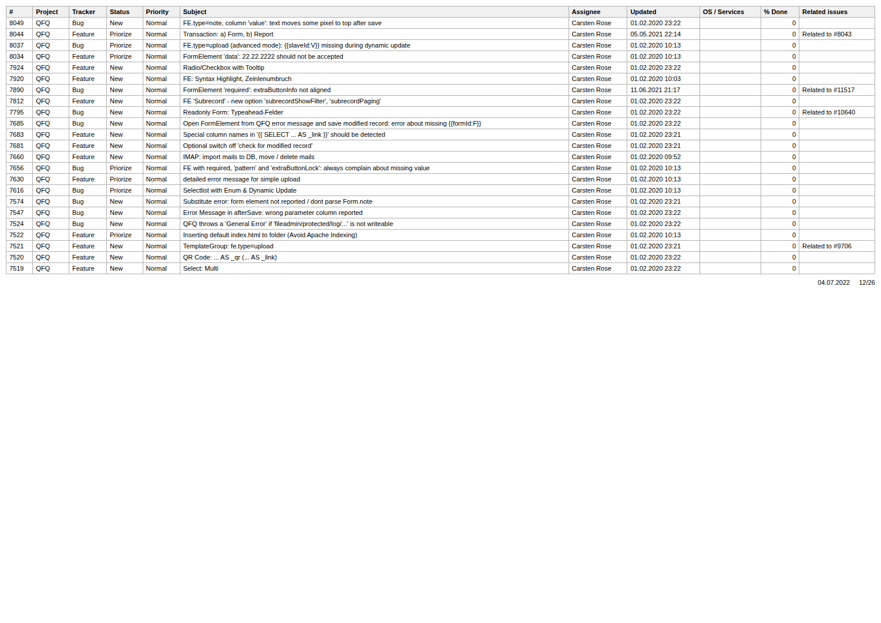| # | Project | Tracker | Status | Priority | Subject | Assignee | Updated | OS / Services | % Done | Related issues |
| --- | --- | --- | --- | --- | --- | --- | --- | --- | --- | --- |
| 8049 | QFQ | Bug | New | Normal | FE.type=note, column 'value': text moves some pixel to top after save | Carsten Rose | 01.02.2020 23:22 | | 0 | |
| 8044 | QFQ | Feature | Priorize | Normal | Transaction: a) Form, b) Report | Carsten Rose | 05.05.2021 22:14 | | 0 | Related to #8043 |
| 8037 | QFQ | Bug | Priorize | Normal | FE.type=upload (advanced mode): {{slaveId:V}} missing during dynamic update | Carsten Rose | 01.02.2020 10:13 | | 0 | |
| 8034 | QFQ | Feature | Priorize | Normal | FormElement 'data': 22.22.2222 should not be accepted | Carsten Rose | 01.02.2020 10:13 | | 0 | |
| 7924 | QFQ | Feature | New | Normal | Radio/Checkbox with Tooltip | Carsten Rose | 01.02.2020 23:22 | | 0 | |
| 7920 | QFQ | Feature | New | Normal | FE: Syntax Highlight, Zeinlenumbruch | Carsten Rose | 01.02.2020 10:03 | | 0 | |
| 7890 | QFQ | Bug | New | Normal | FormElement 'required': extraButtonInfo not aligned | Carsten Rose | 11.06.2021 21:17 | | 0 | Related to #11517 |
| 7812 | QFQ | Feature | New | Normal | FE 'Subrecord' - new option 'subrecordShowFilter', 'subrecordPaging' | Carsten Rose | 01.02.2020 23:22 | | 0 | |
| 7795 | QFQ | Bug | New | Normal | Readonly Form: Typeahead-Felder | Carsten Rose | 01.02.2020 23:22 | | 0 | Related to #10640 |
| 7685 | QFQ | Bug | New | Normal | Open FormElement from QFQ error message and save modified record: error about missing {{formId:F}} | Carsten Rose | 01.02.2020 23:22 | | 0 | |
| 7683 | QFQ | Feature | New | Normal | Special column names in '{{ SELECT ... AS _link }}' should be detected | Carsten Rose | 01.02.2020 23:21 | | 0 | |
| 7681 | QFQ | Feature | New | Normal | Optional switch off 'check for modified record' | Carsten Rose | 01.02.2020 23:21 | | 0 | |
| 7660 | QFQ | Feature | New | Normal | IMAP: import mails to DB, move / delete mails | Carsten Rose | 01.02.2020 09:52 | | 0 | |
| 7656 | QFQ | Bug | Priorize | Normal | FE with required, 'pattern' and 'extraButtonLock': always complain about missing value | Carsten Rose | 01.02.2020 10:13 | | 0 | |
| 7630 | QFQ | Feature | Priorize | Normal | detailed error message for simple upload | Carsten Rose | 01.02.2020 10:13 | | 0 | |
| 7616 | QFQ | Bug | Priorize | Normal | Selectlist with Enum & Dynamic Update | Carsten Rose | 01.02.2020 10:13 | | 0 | |
| 7574 | QFQ | Bug | New | Normal | Substitute error: form element not reported / dont parse Form.note | Carsten Rose | 01.02.2020 23:21 | | 0 | |
| 7547 | QFQ | Bug | New | Normal | Error Message in afterSave: wrong parameter column reported | Carsten Rose | 01.02.2020 23:22 | | 0 | |
| 7524 | QFQ | Bug | New | Normal | QFQ throws a 'General Error' if 'fileadmin/protected/log/...' is not writeable | Carsten Rose | 01.02.2020 23:22 | | 0 | |
| 7522 | QFQ | Feature | Priorize | Normal | Inserting default index.html to folder (Avoid Apache Indexing) | Carsten Rose | 01.02.2020 10:13 | | 0 | |
| 7521 | QFQ | Feature | New | Normal | TemplateGroup: fe.type=upload | Carsten Rose | 01.02.2020 23:21 | | 0 | Related to #9706 |
| 7520 | QFQ | Feature | New | Normal | QR Code: ... AS _qr (... AS _link) | Carsten Rose | 01.02.2020 23:22 | | 0 | |
| 7519 | QFQ | Feature | New | Normal | Select: Multi | Carsten Rose | 01.02.2020 23:22 | | 0 | |
04.07.2022 12/26